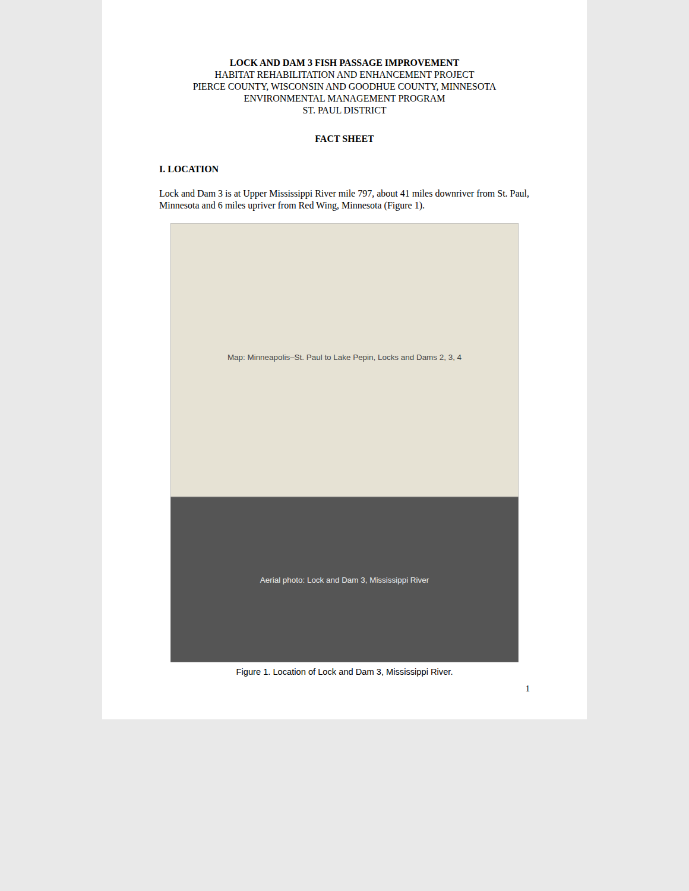LOCK AND DAM 3 FISH PASSAGE IMPROVEMENT
HABITAT REHABILITATION AND ENHANCEMENT PROJECT
PIERCE COUNTY, WISCONSIN AND GOODHUE COUNTY, MINNESOTA
ENVIRONMENTAL MANAGEMENT PROGRAM
ST. PAUL DISTRICT
FACT SHEET
I. LOCATION
Lock and Dam 3 is at Upper Mississippi River mile 797, about 41 miles downriver from St. Paul, Minnesota and 6 miles upriver from Red Wing, Minnesota (Figure 1).
Figure 1. Location of Lock and Dam 3, Mississippi River.
1